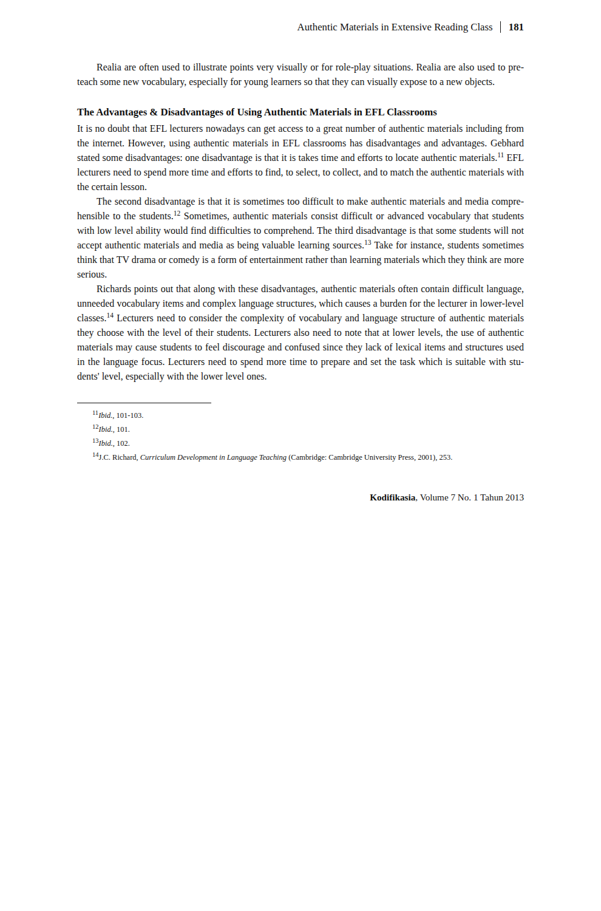Authentic Materials in Extensive Reading Class 181
Realia are often used to illustrate points very visually or for role-play situations. Realia are also used to pre-teach some new vocabulary, especially for young learners so that they can visually expose to a new objects.
The Advantages & Disadvantages of Using Authentic Materials in EFL Classrooms
It is no doubt that EFL lecturers nowadays can get access to a great number of authentic materials including from the internet. However, using authentic materials in EFL classrooms has disadvantages and advantages. Gebhard stated some disadvantages: one disadvantage is that it is takes time and efforts to locate authentic materials.11 EFL lecturers need to spend more time and efforts to find, to select, to collect, and to match the authentic materials with the certain lesson.
The second disadvantage is that it is sometimes too difficult to make authentic materials and media comprehensible to the students.12 Sometimes, authentic materials consist difficult or advanced vocabulary that students with low level ability would find difficulties to comprehend. The third disadvantage is that some students will not accept authentic materials and media as being valuable learning sources.13 Take for instance, students sometimes think that TV drama or comedy is a form of entertainment rather than learning materials which they think are more serious.
Richards points out that along with these disadvantages, authentic materials often contain difficult language, unneeded vocabulary items and complex language structures, which causes a burden for the lecturer in lower-level classes.14 Lecturers need to consider the complexity of vocabulary and language structure of authentic materials they choose with the level of their students. Lecturers also need to note that at lower levels, the use of authentic materials may cause students to feel discourage and confused since they lack of lexical items and structures used in the language focus. Lecturers need to spend more time to prepare and set the task which is suitable with students' level, especially with the lower level ones.
11 Ibid., 101-103.
12 Ibid., 101.
13 Ibid., 102.
14 J.C. Richard, Curriculum Development in Language Teaching (Cambridge: Cambridge University Press, 2001), 253.
Kodifikasia, Volume 7 No. 1 Tahun 2013